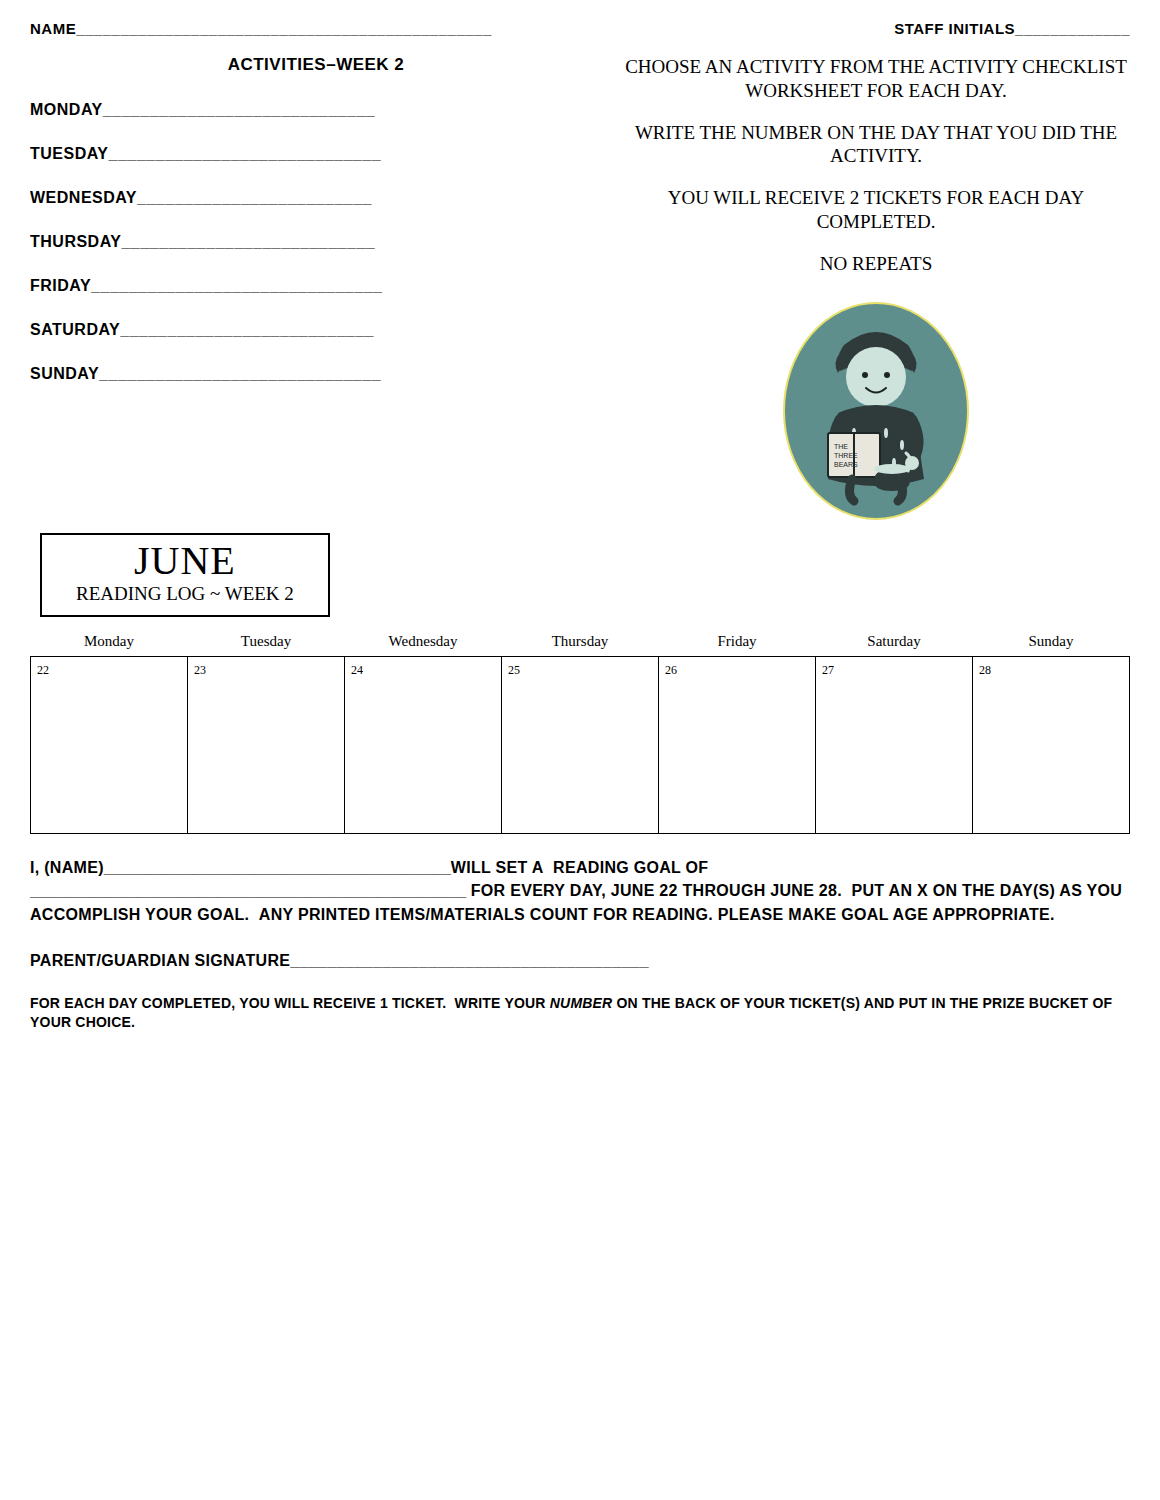NAME_______________________________________________
STAFF INITIALS_____________
ACTIVITIES–WEEK 2
MONDAY_____________________________
TUESDAY_____________________________
WEDNESDAY_________________________
THURSDAY___________________________
FRIDAY_______________________________
SATURDAY___________________________
SUNDAY______________________________
CHOOSE AN ACTIVITY FROM THE ACTIVITY CHECKLIST WORKSHEET FOR EACH DAY.
WRITE THE NUMBER ON THE DAY THAT YOU DID THE ACTIVITY.
YOU WILL RECEIVE 2 TICKETS FOR EACH DAY COMPLETED.
NO REPEATS
THE THREE BEARS
JUNE
READING LOG ~ WEEK 2
| Monday | Tuesday | Wednesday | Thursday | Friday | Saturday | Sunday |
| --- | --- | --- | --- | --- | --- | --- |
| 22 | 23 | 24 | 25 | 26 | 27 | 28 |
I, (NAME)_______________________________________WILL SET A READING GOAL OF _________________________________________________ FOR EVERY DAY, JUNE 22 THROUGH JUNE 28. PUT AN X ON THE DAY(S) AS YOU ACCOMPLISH YOUR GOAL. ANY PRINTED ITEMS/MATERIALS COUNT FOR READING. PLEASE MAKE GOAL AGE APPROPRIATE.
PARENT/GUARDIAN SIGNATURE_______________________________________
FOR EACH DAY COMPLETED, YOU WILL RECEIVE 1 TICKET. WRITE YOUR NUMBER ON THE BACK OF YOUR TICKET(S) AND PUT IN THE PRIZE BUCKET OF YOUR CHOICE.